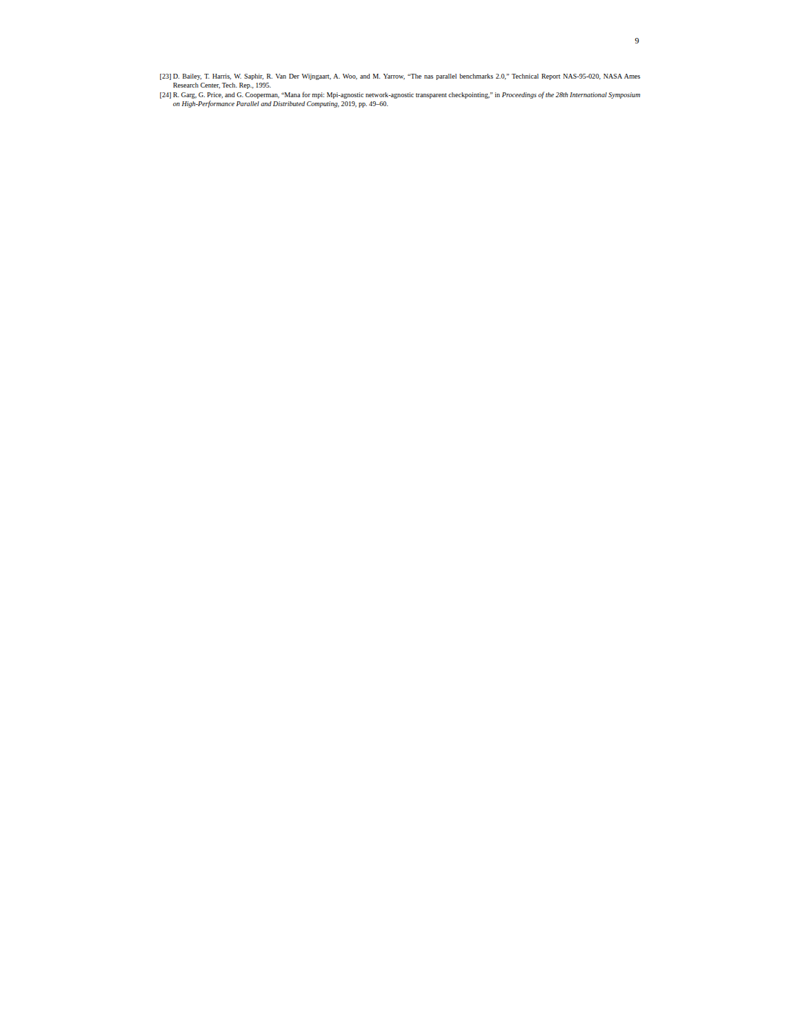9
[23] D. Bailey, T. Harris, W. Saphir, R. Van Der Wijngaart, A. Woo, and M. Yarrow, “The nas parallel benchmarks 2.0,” Technical Report NAS-95-020, NASA Ames Research Center, Tech. Rep., 1995.
[24] R. Garg, G. Price, and G. Cooperman, “Mana for mpi: Mpi-agnostic network-agnostic transparent checkpointing,” in Proceedings of the 28th International Symposium on High-Performance Parallel and Distributed Computing, 2019, pp. 49–60.